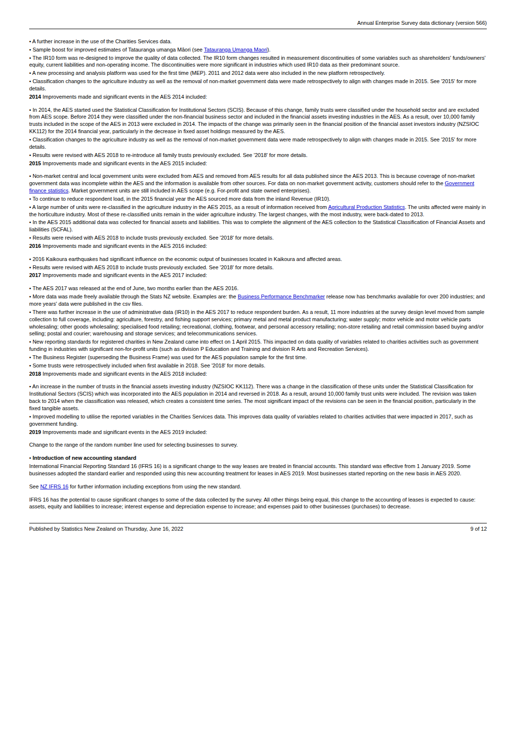Annual Enterprise Survey data dictionary (version 566)
• A further increase in the use of the Charities Services data.
• Sample boost for improved estimates of Tatauranga umanga Māori (see Tatauranga Umanga Maori).
• The IR10 form was re-designed to improve the quality of data collected. The IR10 form changes resulted in measurement discontinuities of some variables such as shareholders' funds/owners' equity, current liabilities and non-operating income. The discontinuities were more significant in industries which used IR10 data as their predominant source.
• A new processing and analysis platform was used for the first time (MEP). 2011 and 2012 data were also included in the new platform retrospectively.
• Classification changes to the agriculture industry as well as the removal of non-market government data were made retrospectively to align with changes made in 2015. See '2015' for more details.
2014 Improvements made and significant events in the AES 2014 included:
• In 2014, the AES started used the Statistical Classification for Institutional Sectors (SCIS). Because of this change, family trusts were classified under the household sector and are excluded from AES scope. Before 2014 they were classified under the non-financial business sector and included in the financial assets investing industries in the AES. As a result, over 10,000 family trusts included in the scope of the AES in 2013 were excluded in 2014. The impacts of the change was primarily seen in the financial position of the financial asset investors industry (NZSIOC KK112) for the 2014 financial year, particularly in the decrease in fixed asset holdings measured by the AES.
• Classification changes to the agriculture industry as well as the removal of non-market government data were made retrospectively to align with changes made in 2015. See '2015' for more details.
• Results were revised with AES 2018 to re-introduce all family trusts previously excluded. See '2018' for more details.
2015 Improvements made and significant events in the AES 2015 included:
• Non-market central and local government units were excluded from AES and removed from AES results for all data published since the AES 2013. This is because coverage of non-market government data was incomplete within the AES and the information is available from other sources. For data on non-market government activity, customers should refer to the Government finance statistics. Market government units are still included in AES scope (e.g. For-profit and state owned enterprises).
• To continue to reduce respondent load, in the 2015 financial year the AES sourced more data from the inland Revenue (IR10).
• A large number of units were re-classified in the agriculture industry in the AES 2015, as a result of information received from Agricultural Production Statistics. The units affected were mainly in the horticulture industry. Most of these re-classified units remain in the wider agriculture industry. The largest changes, with the most industry, were back-dated to 2013.
• In the AES 2015 additional data was collected for financial assets and liabilities. This was to complete the alignment of the AES collection to the Statistical Classification of Financial Assets and liabilities (SCFAL).
• Results were revised with AES 2018 to include trusts previously excluded. See '2018' for more details.
2016 Improvements made and significant events in the AES 2016 included:
• 2016 Kaikoura earthquakes had significant influence on the economic output of businesses located in Kaikoura and affected areas.
• Results were revised with AES 2018 to include trusts previously excluded. See '2018' for more details.
2017 Improvements made and significant events in the AES 2017 included:
• The AES 2017 was released at the end of June, two months earlier than the AES 2016.
• More data was made freely available through the Stats NZ website. Examples are: the Business Performance Benchmarker release now has benchmarks available for over 200 industries; and more years' data were published in the csv files.
• There was further increase in the use of administrative data (IR10) in the AES 2017 to reduce respondent burden. As a result, 11 more industries at the survey design level moved from sample collection to full coverage, including: agriculture, forestry, and fishing support services; primary metal and metal product manufacturing; water supply; motor vehicle and motor vehicle parts wholesaling; other goods wholesaling; specialised food retailing; recreational, clothing, footwear, and personal accessory retailing; non-store retailing and retail commission based buying and/or selling; postal and courier; warehousing and storage services; and telecommunications services.
• New reporting standards for registered charities in New Zealand came into effect on 1 April 2015. This impacted on data quality of variables related to charities activities such as government funding in industries with significant non-for-profit units (such as division P Education and Training and division R Arts and Recreation Services).
• The Business Register (superseding the Business Frame) was used for the AES population sample for the first time.
• Some trusts were retrospectively included when first available in 2018. See '2018' for more details.
2018 Improvements made and significant events in the AES 2018 included:
• An increase in the number of trusts in the financial assets investing industry (NZSIOC KK112). There was a change in the classification of these units under the Statistical Classification for Institutional Sectors (SCIS) which was incorporated into the AES population in 2014 and reversed in 2018. As a result, around 10,000 family trust units were included. The revision was taken back to 2014 when the classification was released, which creates a consistent time series. The most significant impact of the revisions can be seen in the financial position, particularly in the fixed tangible assets.
• Improved modelling to utilise the reported variables in the Charities Services data. This improves data quality of variables related to charities activities that were impacted in 2017, such as government funding.
2019 Improvements made and significant events in the AES 2019 included:
Change to the range of the random number line used for selecting businesses to survey.
• Introduction of new accounting standard
International Financial Reporting Standard 16 (IFRS 16) is a significant change to the way leases are treated in financial accounts. This standard was effective from 1 January 2019. Some businesses adopted the standard earlier and responded using this new accounting treatment for leases in AES 2019. Most businesses started reporting on the new basis in AES 2020.
See NZ IFRS 16 for further information including exceptions from using the new standard.
IFRS 16 has the potential to cause significant changes to some of the data collected by the survey. All other things being equal, this change to the accounting of leases is expected to cause: assets, equity and liabilities to increase; interest expense and depreciation expense to increase; and expenses paid to other businesses (purchases) to decrease.
Published by Statistics New Zealand on Thursday, June 16, 2022
9 of 12